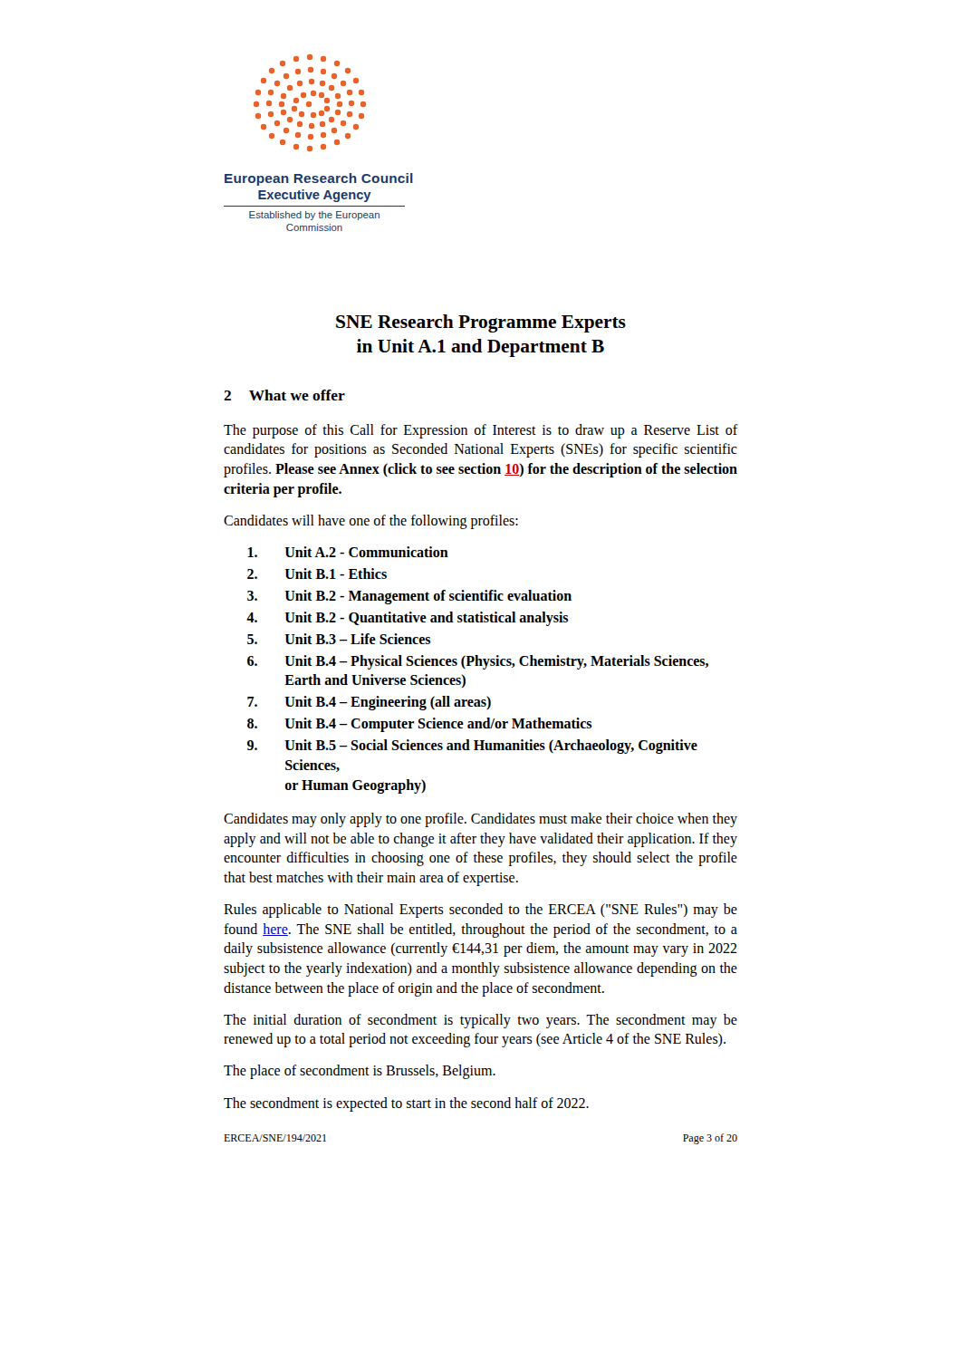European Research Council
Executive Agency
Established by the European Commission
SNE Research Programme Expertsin Unit A.1 and Department B
2 What we offer
The purpose of this Call for Expression of Interest is to draw up a Reserve List of candidates for positions as Seconded National Experts (SNEs) for specific scientific profiles. Please see Annex (click to see section 10) for the description of the selection criteria per profile.
Candidates will have one of the following profiles:
1. Unit A.2 - Communication
2. Unit B.1 - Ethics
3. Unit B.2 - Management of scientific evaluation
4. Unit B.2 - Quantitative and statistical analysis
5. Unit B.3 – Life Sciences
6. Unit B.4 – Physical Sciences (Physics, Chemistry, Materials Sciences,Earth and Universe Sciences)
7. Unit B.4 – Engineering (all areas)
8. Unit B.4 – Computer Science and/or Mathematics
9. Unit B.5 – Social Sciences and Humanities (Archaeology, Cognitive Sciences,or Human Geography)
Candidates may only apply to one profile. Candidates must make their choice when they apply and will not be able to change it after they have validated their application. If they encounter difficulties in choosing one of these profiles, they should select the profile that best matches with their main area of expertise.
Rules applicable to National Experts seconded to the ERCEA ("SNE Rules") may be found here. The SNE shall be entitled, throughout the period of the secondment, to a daily subsistence allowance (currently €144,31 per diem, the amount may vary in 2022 subject to the yearly indexation) and a monthly subsistence allowance depending on the distance between the place of origin and the place of secondment.
The initial duration of secondment is typically two years. The secondment may be renewed up to a total period not exceeding four years (see Article 4 of the SNE Rules).
The place of secondment is Brussels, Belgium.
The secondment is expected to start in the second half of 2022.
ERCEA/SNE/194/2021 Page 3 of 20